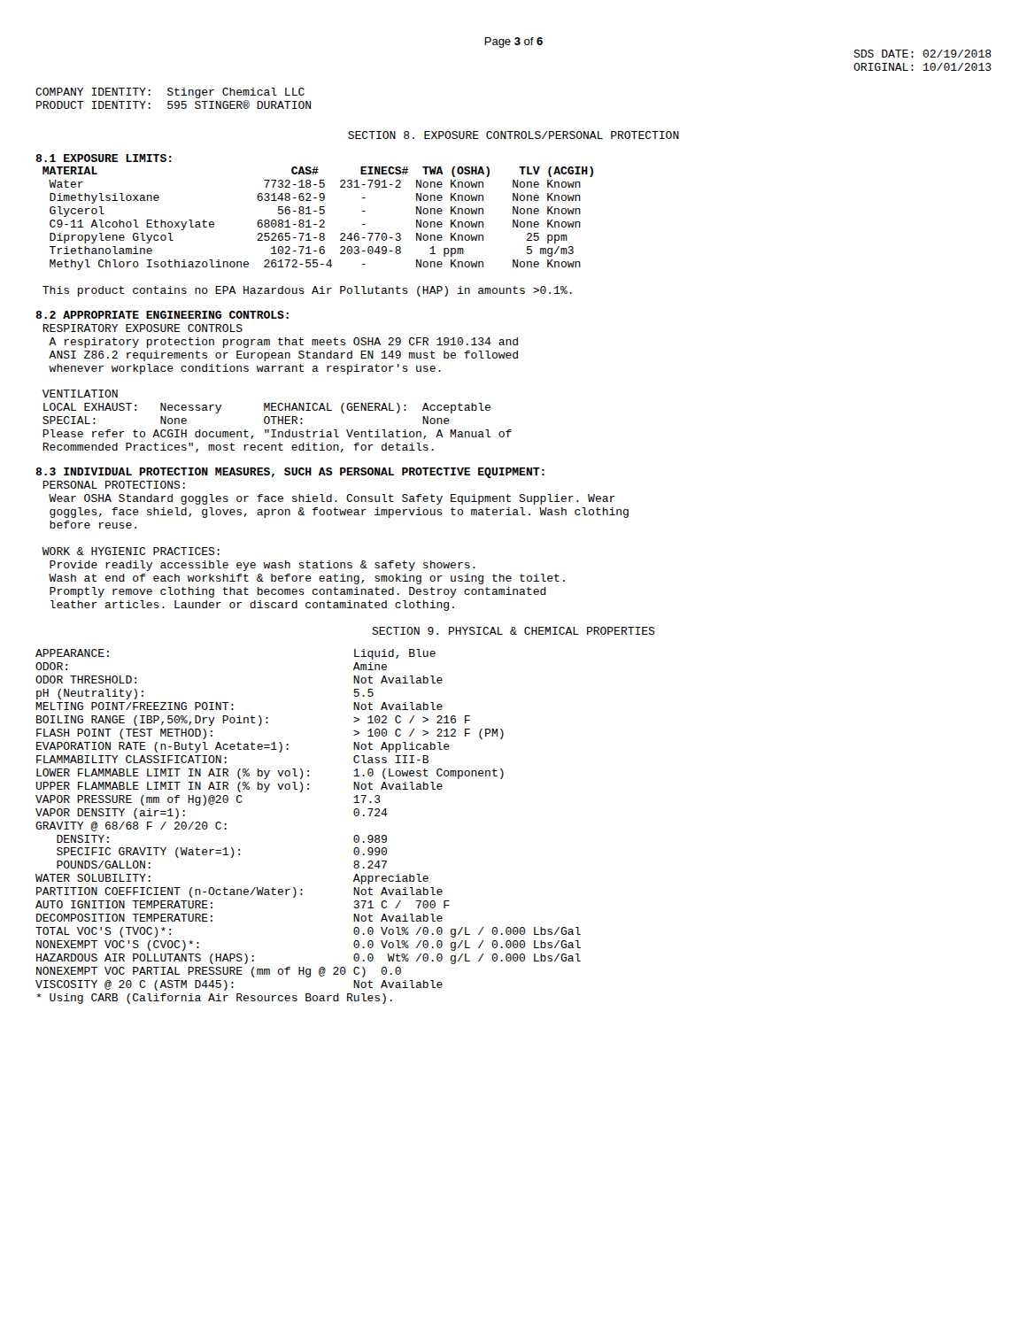Page 3 of 6
SDS DATE: 02/19/2018 ORIGINAL: 10/01/2013
COMPANY IDENTITY: Stinger Chemical LLC PRODUCT IDENTITY: 595 STINGER® DURATION
SECTION 8. EXPOSURE CONTROLS/PERSONAL PROTECTION
8.1 EXPOSURE LIMITS:
 MATERIAL                            CAS#      EINECS#  TWA (OSHA)    TLV (ACGIH)
  Water                          7732-18-5  231-791-2  None Known    None Known
  Dimethylsiloxane              63148-62-9     -       None Known    None Known
  Glycerol                         56-81-5     -       None Known    None Known
  C9-11 Alcohol Ethoxylate      68081-81-2     -       None Known    None Known
  Dipropylene Glycol            25265-71-8  246-770-3  None Known      25 ppm
  Triethanolamine                 102-71-6  203-049-8    1 ppm         5 mg/m3
  Methyl Chloro Isothiazolinone  26172-55-4    -       None Known    None Known

 This product contains no EPA Hazardous Air Pollutants (HAP) in amounts >0.1%.
8.2 APPROPRIATE ENGINEERING CONTROLS:
 RESPIRATORY EXPOSURE CONTROLS
  A respiratory protection program that meets OSHA 29 CFR 1910.134 and
  ANSI Z86.2 requirements or European Standard EN 149 must be followed
  whenever workplace conditions warrant a respirator's use.

 VENTILATION
 LOCAL EXHAUST:   Necessary      MECHANICAL (GENERAL):  Acceptable
 SPECIAL:         None           OTHER:                 None
 Please refer to ACGIH document, "Industrial Ventilation, A Manual of
 Recommended Practices", most recent edition, for details.
8.3 INDIVIDUAL PROTECTION MEASURES, SUCH AS PERSONAL PROTECTIVE EQUIPMENT:
 PERSONAL PROTECTIONS:
  Wear OSHA Standard goggles or face shield. Consult Safety Equipment Supplier. Wear
  goggles, face shield, gloves, apron & footwear impervious to material. Wash clothing
  before reuse.

 WORK & HYGIENIC PRACTICES:
  Provide readily accessible eye wash stations & safety showers.
  Wash at end of each workshift & before eating, smoking or using the toilet.
  Promptly remove clothing that becomes contaminated. Destroy contaminated
  leather articles. Launder or discard contaminated clothing.
SECTION 9. PHYSICAL & CHEMICAL PROPERTIES
APPEARANCE:                                   Liquid, Blue
ODOR:                                         Amine
ODOR THRESHOLD:                               Not Available
pH (Neutrality):                              5.5
MELTING POINT/FREEZING POINT:                 Not Available
BOILING RANGE (IBP,50%,Dry Point):            > 102 C / > 216 F
FLASH POINT (TEST METHOD):                    > 100 C / > 212 F (PM)
EVAPORATION RATE (n-Butyl Acetate=1):         Not Applicable
FLAMMABILITY CLASSIFICATION:                  Class III-B
LOWER FLAMMABLE LIMIT IN AIR (% by vol):      1.0 (Lowest Component)
UPPER FLAMMABLE LIMIT IN AIR (% by vol):      Not Available
VAPOR PRESSURE (mm of Hg)@20 C                17.3
VAPOR DENSITY (air=1):                        0.724
GRAVITY @ 68/68 F / 20/20 C:
   DENSITY:                                   0.989
   SPECIFIC GRAVITY (Water=1):                0.990
   POUNDS/GALLON:                             8.247
WATER SOLUBILITY:                             Appreciable
PARTITION COEFFICIENT (n-Octane/Water):       Not Available
AUTO IGNITION TEMPERATURE:                    371 C /  700 F
DECOMPOSITION TEMPERATURE:                    Not Available
TOTAL VOC'S (TVOC)*:                          0.0 Vol% /0.0 g/L / 0.000 Lbs/Gal
NONEXEMPT VOC'S (CVOC)*:                      0.0 Vol% /0.0 g/L / 0.000 Lbs/Gal
HAZARDOUS AIR POLLUTANTS (HAPS):              0.0  Wt% /0.0 g/L / 0.000 Lbs/Gal
NONEXEMPT VOC PARTIAL PRESSURE (mm of Hg @ 20 C)  0.0
VISCOSITY @ 20 C (ASTM D445):                 Not Available
* Using CARB (California Air Resources Board Rules).